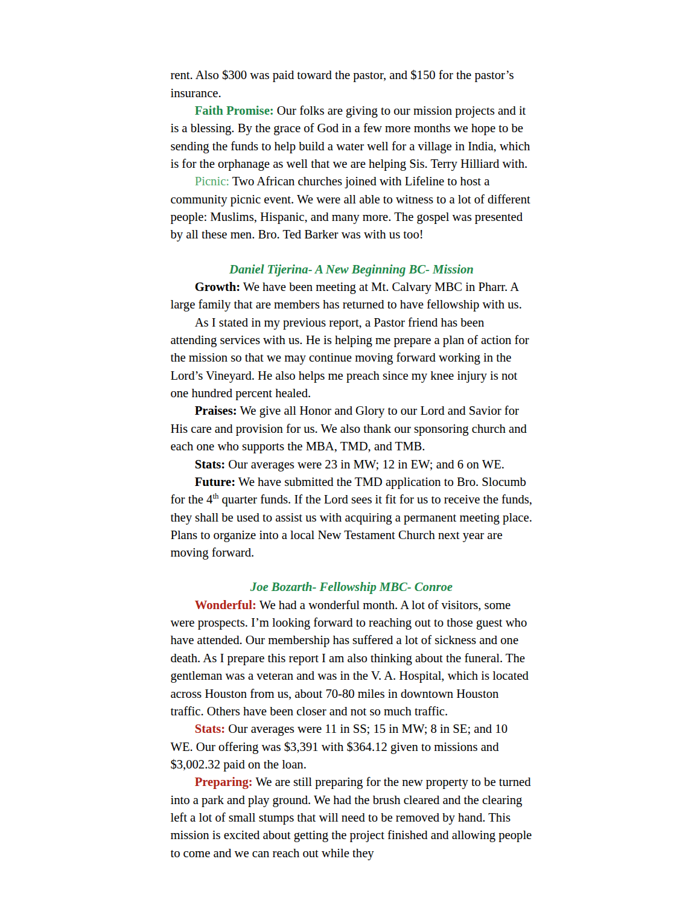rent. Also $300 was paid toward the pastor, and $150 for the pastor’s insurance.
Faith Promise: Our folks are giving to our mission projects and it is a blessing. By the grace of God in a few more months we hope to be sending the funds to help build a water well for a village in India, which is for the orphanage as well that we are helping Sis. Terry Hilliard with.
Picnic: Two African churches joined with Lifeline to host a community picnic event. We were all able to witness to a lot of different people: Muslims, Hispanic, and many more. The gospel was presented by all these men. Bro. Ted Barker was with us too!
Daniel Tijerina- A New Beginning BC- Mission
Growth: We have been meeting at Mt. Calvary MBC in Pharr. A large family that are members has returned to have fellowship with us.
As I stated in my previous report, a Pastor friend has been attending services with us. He is helping me prepare a plan of action for the mission so that we may continue moving forward working in the Lord’s Vineyard. He also helps me preach since my knee injury is not one hundred percent healed.
Praises: We give all Honor and Glory to our Lord and Savior for His care and provision for us. We also thank our sponsoring church and each one who supports the MBA, TMD, and TMB.
Stats: Our averages were 23 in MW; 12 in EW; and 6 on WE.
Future: We have submitted the TMD application to Bro. Slocumb for the 4th quarter funds. If the Lord sees it fit for us to receive the funds, they shall be used to assist us with acquiring a permanent meeting place. Plans to organize into a local New Testament Church next year are moving forward.
Joe Bozarth- Fellowship MBC- Conroe
Wonderful: We had a wonderful month. A lot of visitors, some were prospects. I’m looking forward to reaching out to those guest who have attended. Our membership has suffered a lot of sickness and one death. As I prepare this report I am also thinking about the funeral. The gentleman was a veteran and was in the V. A. Hospital, which is located across Houston from us, about 70-80 miles in downtown Houston traffic. Others have been closer and not so much traffic.
Stats: Our averages were 11 in SS; 15 in MW; 8 in SE; and 10 WE. Our offering was $3,391 with $364.12 given to missions and $3,002.32 paid on the loan.
Preparing: We are still preparing for the new property to be turned into a park and play ground. We had the brush cleared and the clearing left a lot of small stumps that will need to be removed by hand. This mission is excited about getting the project finished and allowing people to come and we can reach out while they